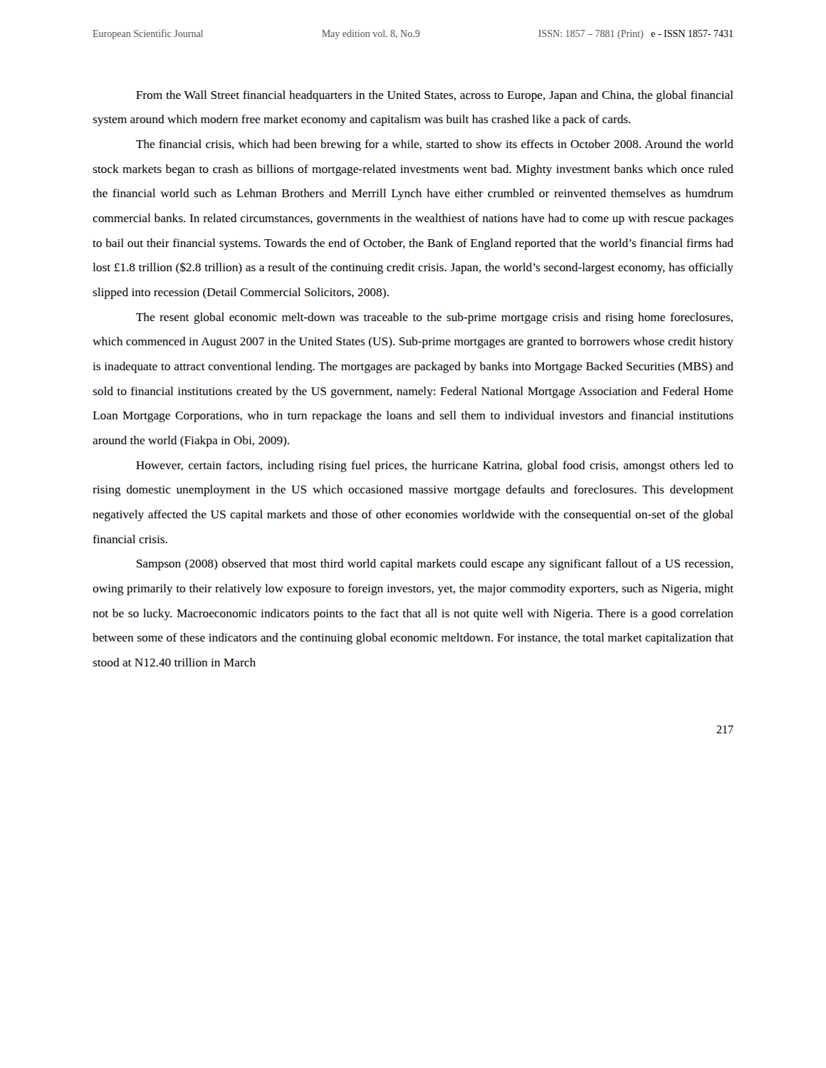European Scientific Journal May edition vol. 8, No.9 ISSN: 1857 – 7881 (Print) e - ISSN 1857- 7431
From the Wall Street financial headquarters in the United States, across to Europe, Japan and China, the global financial system around which modern free market economy and capitalism was built has crashed like a pack of cards.
The financial crisis, which had been brewing for a while, started to show its effects in October 2008. Around the world stock markets began to crash as billions of mortgage-related investments went bad. Mighty investment banks which once ruled the financial world such as Lehman Brothers and Merrill Lynch have either crumbled or reinvented themselves as humdrum commercial banks. In related circumstances, governments in the wealthiest of nations have had to come up with rescue packages to bail out their financial systems. Towards the end of October, the Bank of England reported that the world’s financial firms had lost £1.8 trillion ($2.8 trillion) as a result of the continuing credit crisis. Japan, the world’s second-largest economy, has officially slipped into recession (Detail Commercial Solicitors, 2008).
The resent global economic melt-down was traceable to the sub-prime mortgage crisis and rising home foreclosures, which commenced in August 2007 in the United States (US). Sub-prime mortgages are granted to borrowers whose credit history is inadequate to attract conventional lending. The mortgages are packaged by banks into Mortgage Backed Securities (MBS) and sold to financial institutions created by the US government, namely: Federal National Mortgage Association and Federal Home Loan Mortgage Corporations, who in turn repackage the loans and sell them to individual investors and financial institutions around the world (Fiakpa in Obi, 2009).
However, certain factors, including rising fuel prices, the hurricane Katrina, global food crisis, amongst others led to rising domestic unemployment in the US which occasioned massive mortgage defaults and foreclosures. This development negatively affected the US capital markets and those of other economies worldwide with the consequential on-set of the global financial crisis.
Sampson (2008) observed that most third world capital markets could escape any significant fallout of a US recession, owing primarily to their relatively low exposure to foreign investors, yet, the major commodity exporters, such as Nigeria, might not be so lucky. Macroeconomic indicators points to the fact that all is not quite well with Nigeria. There is a good correlation between some of these indicators and the continuing global economic meltdown. For instance, the total market capitalization that stood at N12.40 trillion in March
217